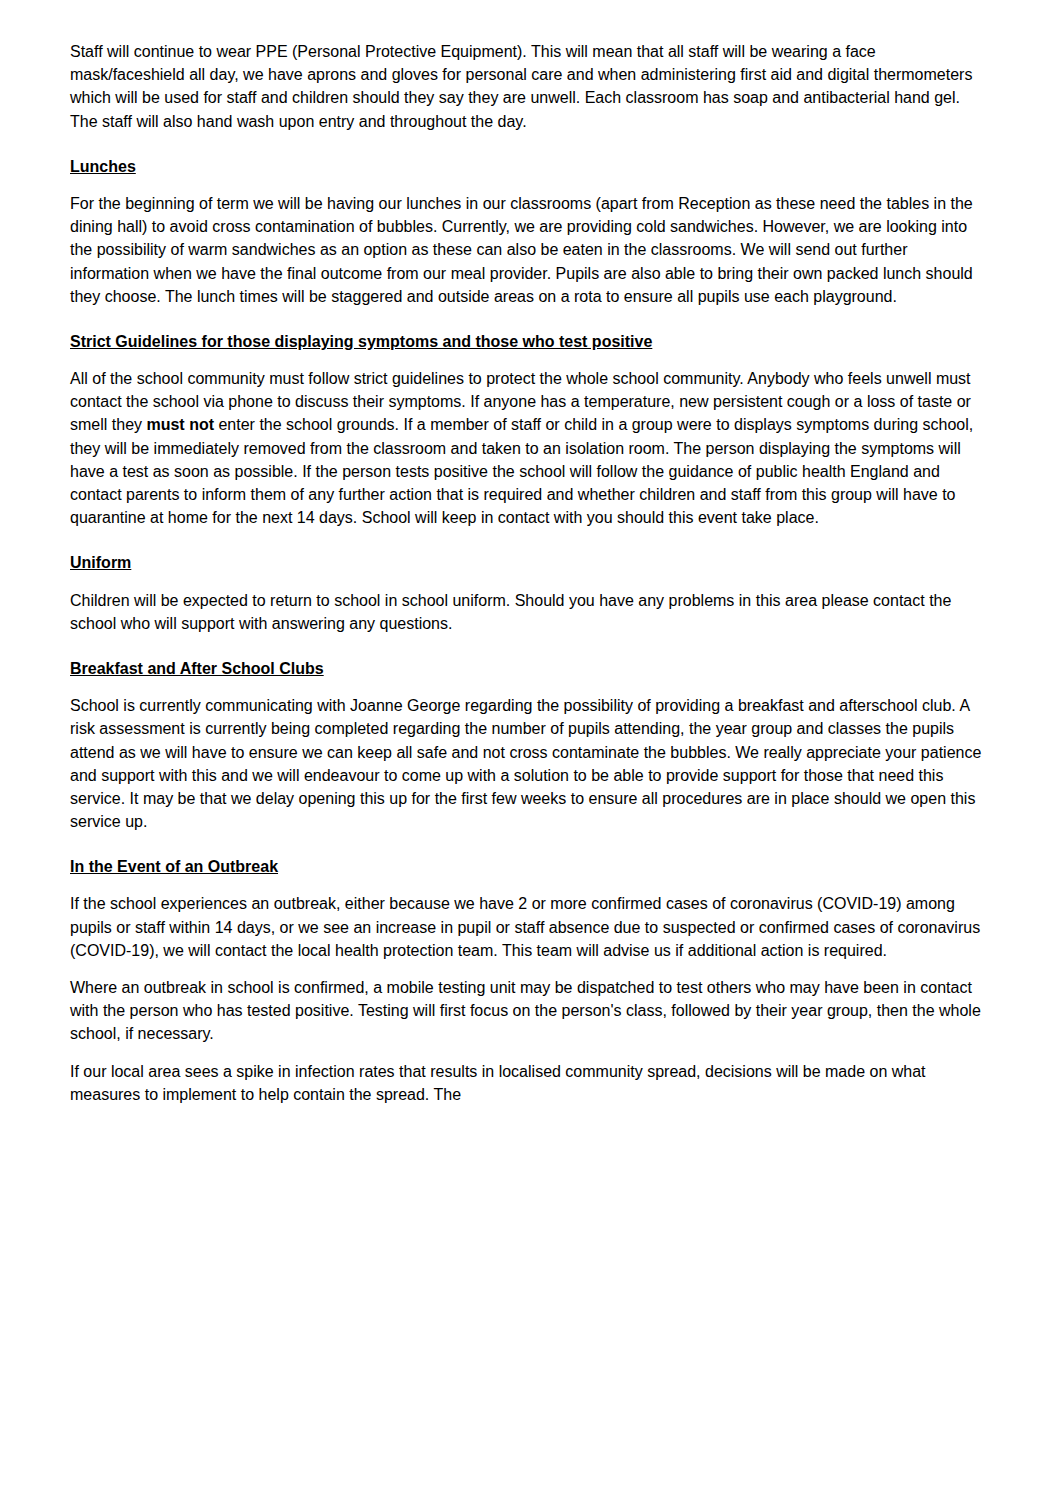Staff will continue to wear PPE (Personal Protective Equipment). This will mean that all staff will be wearing a face mask/faceshield all day, we have aprons and gloves for personal care and when administering first aid and digital thermometers which will be used for staff and children should they say they are unwell. Each classroom has soap and antibacterial hand gel. The staff will also hand wash upon entry and throughout the day.
Lunches
For the beginning of term we will be having our lunches in our classrooms (apart from Reception as these need the tables in the dining hall) to avoid cross contamination of bubbles. Currently, we are providing cold sandwiches. However, we are looking into the possibility of warm sandwiches as an option as these can also be eaten in the classrooms. We will send out further information when we have the final outcome from our meal provider. Pupils are also able to bring their own packed lunch should they choose. The lunch times will be staggered and outside areas on a rota to ensure all pupils use each playground.
Strict Guidelines for those displaying symptoms and those who test positive
All of the school community must follow strict guidelines to protect the whole school community. Anybody who feels unwell must contact the school via phone to discuss their symptoms. If anyone has a temperature, new persistent cough or a loss of taste or smell they must not enter the school grounds. If a member of staff or child in a group were to displays symptoms during school, they will be immediately removed from the classroom and taken to an isolation room. The person displaying the symptoms will have a test as soon as possible. If the person tests positive the school will follow the guidance of public health England and contact parents to inform them of any further action that is required and whether children and staff from this group will have to quarantine at home for the next 14 days. School will keep in contact with you should this event take place.
Uniform
Children will be expected to return to school in school uniform. Should you have any problems in this area please contact the school who will support with answering any questions.
Breakfast and After School Clubs
School is currently communicating with Joanne George regarding the possibility of providing a breakfast and afterschool club. A risk assessment is currently being completed regarding the number of pupils attending, the year group and classes the pupils attend as we will have to ensure we can keep all safe and not cross contaminate the bubbles. We really appreciate your patience and support with this and we will endeavour to come up with a solution to be able to provide support for those that need this service. It may be that we delay opening this up for the first few weeks to ensure all procedures are in place should we open this service up.
In the Event of an Outbreak
If the school experiences an outbreak, either because we have 2 or more confirmed cases of coronavirus (COVID-19) among pupils or staff within 14 days, or we see an increase in pupil or staff absence due to suspected or confirmed cases of coronavirus (COVID-19), we will contact the local health protection team. This team will advise us if additional action is required.
Where an outbreak in school is confirmed, a mobile testing unit may be dispatched to test others who may have been in contact with the person who has tested positive. Testing will first focus on the person's class, followed by their year group, then the whole school, if necessary.
If our local area sees a spike in infection rates that results in localised community spread, decisions will be made on what measures to implement to help contain the spread. The